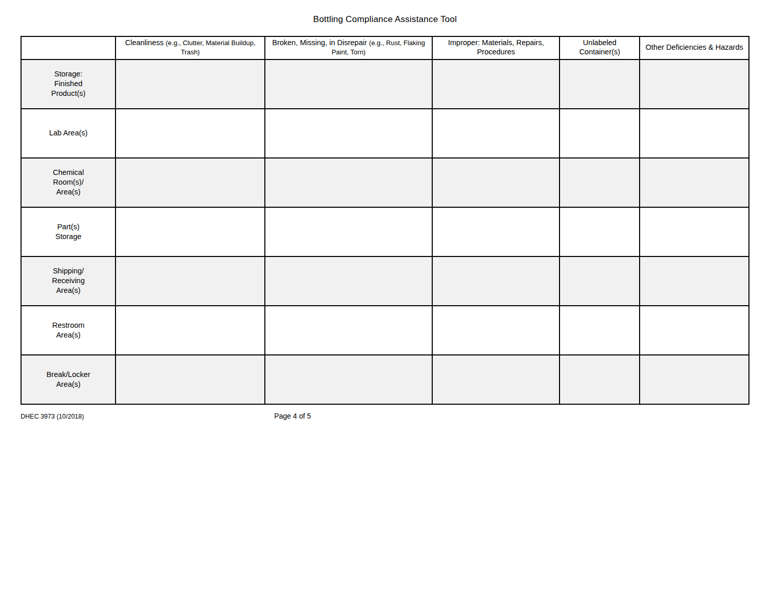Bottling Compliance Assistance Tool
| | Cleanliness (e.g., Clutter, Material Buildup, Trash) | Broken, Missing, in Disrepair (e.g., Rust, Flaking Paint, Torn) | Improper: Materials, Repairs, Procedures | Unlabeled Container(s) | Other Deficiencies & Hazards |
| --- | --- | --- | --- | --- | --- |
| Storage: Finished Product(s) | | | | | |
| Lab Area(s) | | | | | |
| Chemical Room(s)/ Area(s) | | | | | |
| Part(s) Storage | | | | | |
| Shipping/ Receiving Area(s) | | | | | |
| Restroom Area(s) | | | | | |
| Break/Locker Area(s) | | | | | |
DHEC 3973 (10/2018)
Page 4 of 5